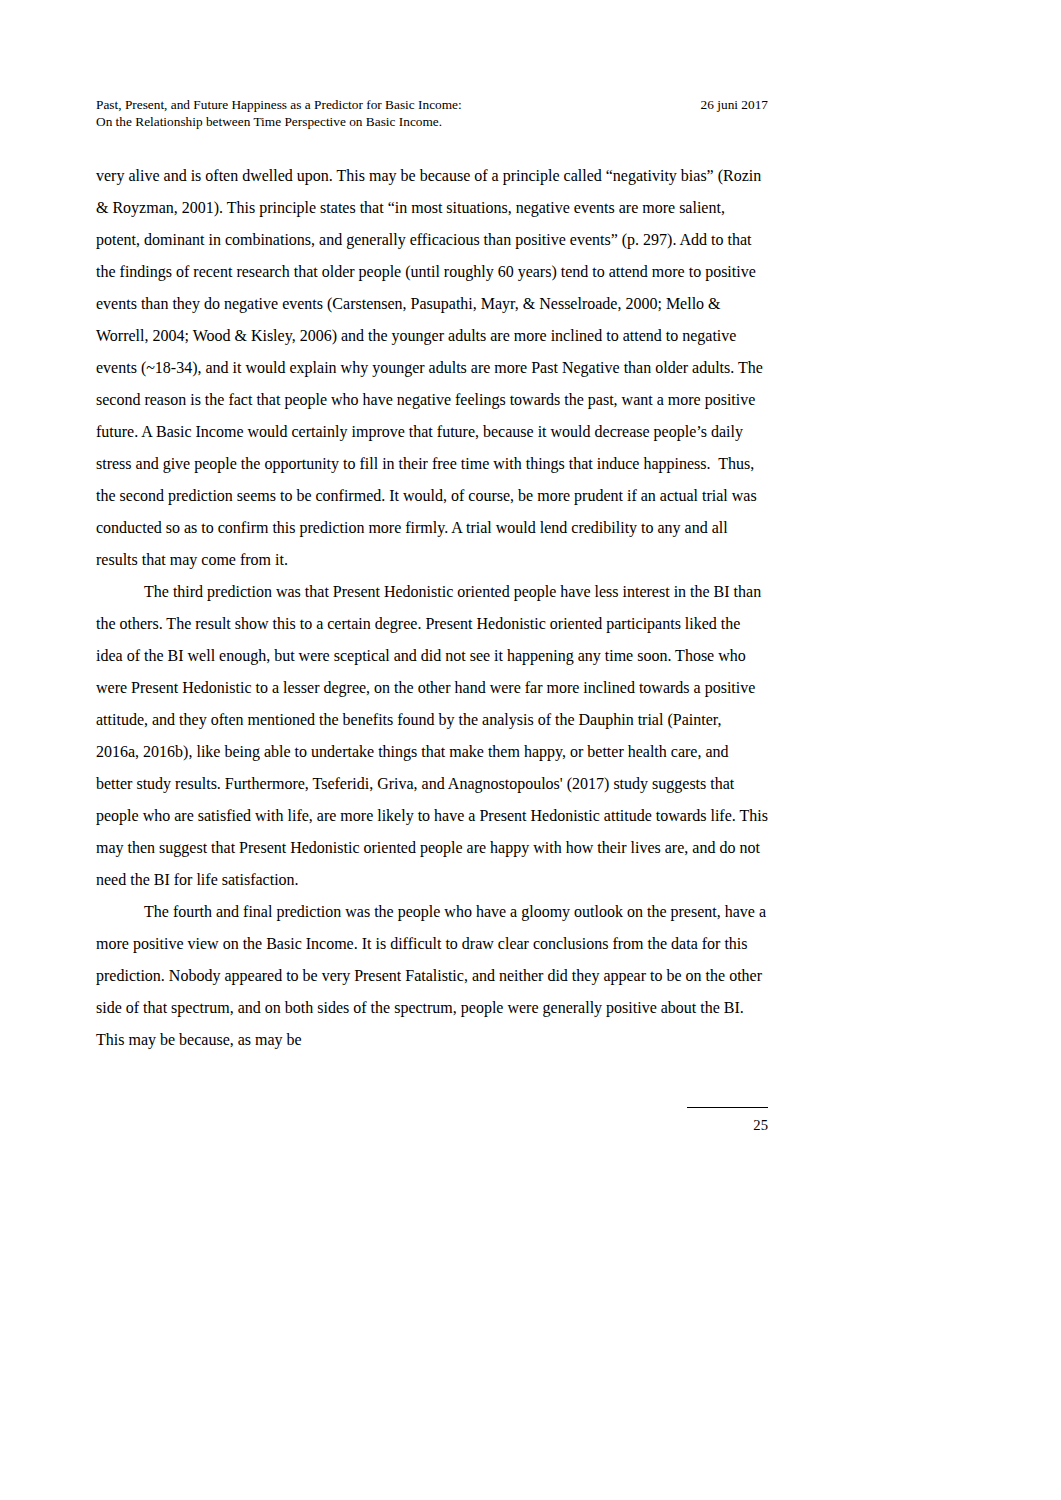Past, Present, and Future Happiness as a Predictor for Basic Income:
On the Relationship between Time Perspective on Basic Income.
26 juni 2017
very alive and is often dwelled upon. This may be because of a principle called “negativity bias” (Rozin & Royzman, 2001). This principle states that “in most situations, negative events are more salient, potent, dominant in combinations, and generally efficacious than positive events” (p. 297). Add to that the findings of recent research that older people (until roughly 60 years) tend to attend more to positive events than they do negative events (Carstensen, Pasupathi, Mayr, & Nesselroade, 2000; Mello & Worrell, 2004; Wood & Kisley, 2006) and the younger adults are more inclined to attend to negative events (~18-34), and it would explain why younger adults are more Past Negative than older adults. The second reason is the fact that people who have negative feelings towards the past, want a more positive future. A Basic Income would certainly improve that future, because it would decrease people’s daily stress and give people the opportunity to fill in their free time with things that induce happiness. Thus, the second prediction seems to be confirmed. It would, of course, be more prudent if an actual trial was conducted so as to confirm this prediction more firmly. A trial would lend credibility to any and all results that may come from it.
The third prediction was that Present Hedonistic oriented people have less interest in the BI than the others. The result show this to a certain degree. Present Hedonistic oriented participants liked the idea of the BI well enough, but were sceptical and did not see it happening any time soon. Those who were Present Hedonistic to a lesser degree, on the other hand were far more inclined towards a positive attitude, and they often mentioned the benefits found by the analysis of the Dauphin trial (Painter, 2016a, 2016b), like being able to undertake things that make them happy, or better health care, and better study results. Furthermore, Tseferidi, Griva, and Anagnostopoulos' (2017) study suggests that people who are satisfied with life, are more likely to have a Present Hedonistic attitude towards life. This may then suggest that Present Hedonistic oriented people are happy with how their lives are, and do not need the BI for life satisfaction.
The fourth and final prediction was the people who have a gloomy outlook on the present, have a more positive view on the Basic Income. It is difficult to draw clear conclusions from the data for this prediction. Nobody appeared to be very Present Fatalistic, and neither did they appear to be on the other side of that spectrum, and on both sides of the spectrum, people were generally positive about the BI. This may be because, as may be
25